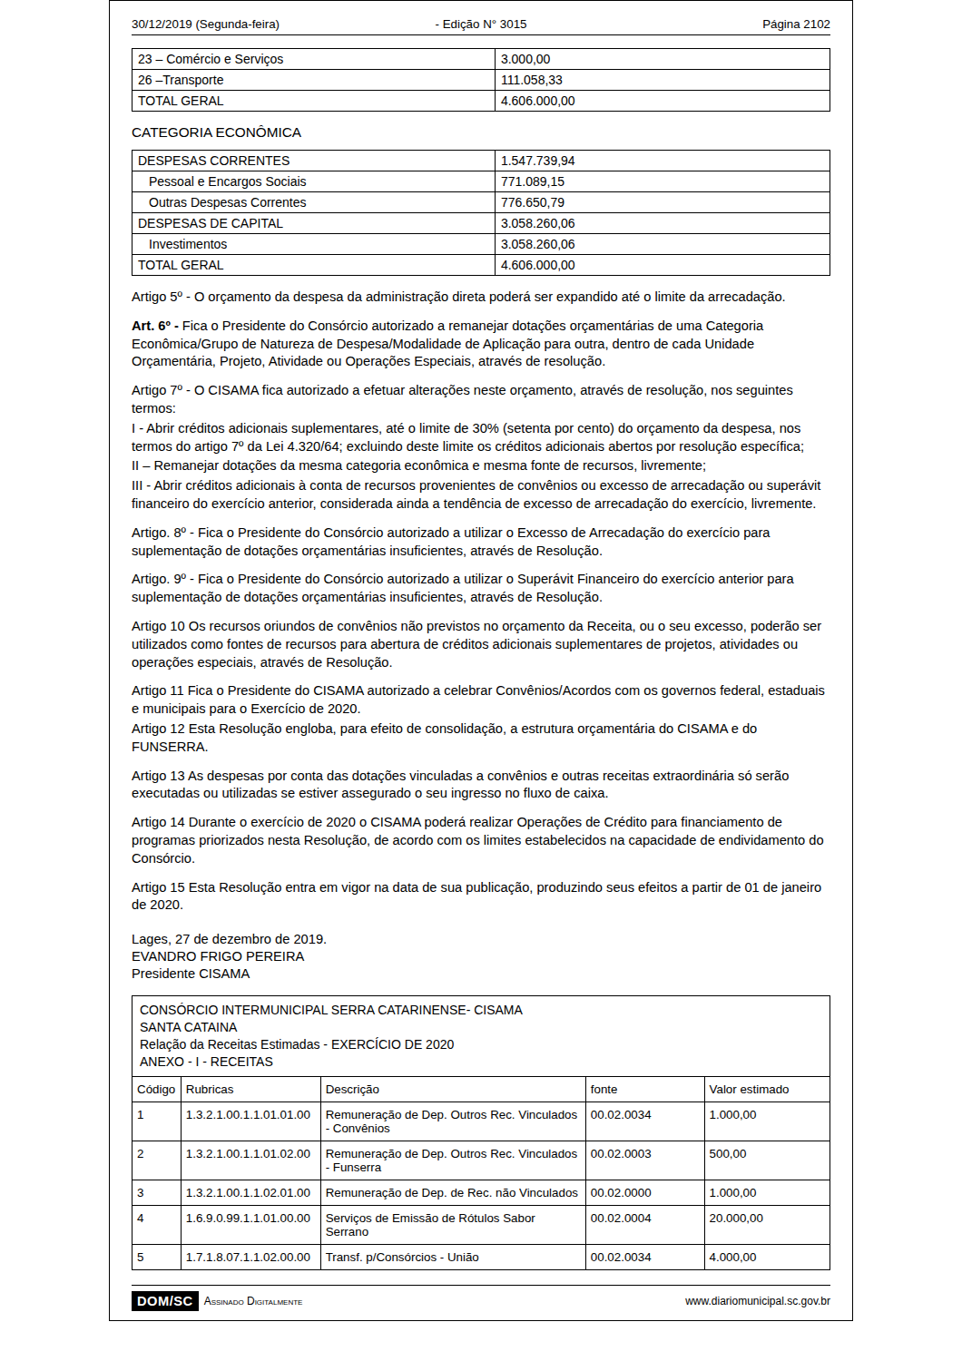30/12/2019 (Segunda-feira)
- Edição N° 3015
Página 2102
| 23 – Comércio e Serviços | 3.000,00 |
| 26 –Transporte | 111.058,33 |
| TOTAL GERAL | 4.606.000,00 |
CATEGORIA ECONÔMICA
| DESPESAS CORRENTES | 1.547.739,94 |
| Pessoal e Encargos Sociais | 771.089,15 |
| Outras Despesas Correntes | 776.650,79 |
| DESPESAS DE CAPITAL | 3.058.260,06 |
| Investimentos | 3.058.260,06 |
| TOTAL GERAL | 4.606.000,00 |
Artigo 5º - O orçamento da despesa da administração direta poderá ser expandido até o limite da arrecadação.
Art. 6º - Fica o Presidente do Consórcio autorizado a remanejar dotações orçamentárias de uma Categoria Econômica/Grupo de Natureza de Despesa/Modalidade de Aplicação para outra, dentro de cada Unidade Orçamentária, Projeto, Atividade ou Operações Especiais, através de resolução.
Artigo 7º - O CISAMA fica autorizado a efetuar alterações neste orçamento, através de resolução, nos seguintes termos:
I - Abrir créditos adicionais suplementares, até o limite de 30% (setenta por cento) do orçamento da despesa, nos termos do artigo 7º da Lei 4.320/64; excluindo deste limite os créditos adicionais abertos por resolução específica;
II – Remanejar dotações da mesma categoria econômica e mesma fonte de recursos, livremente;
III - Abrir créditos adicionais à conta de recursos provenientes de convênios ou excesso de arrecadação ou superávit financeiro do exercício anterior, considerada ainda a tendência de excesso de arrecadação do exercício, livremente.
Artigo. 8º - Fica o Presidente do Consórcio autorizado a utilizar o Excesso de Arrecadação do exercício para suplementação de dotações orçamentárias insuficientes, através de Resolução.
Artigo. 9º - Fica o Presidente do Consórcio autorizado a utilizar o Superávit Financeiro do exercício anterior para suplementação de dotações orçamentárias insuficientes, através de Resolução.
Artigo 10 Os recursos oriundos de convênios não previstos no orçamento da Receita, ou o seu excesso, poderão ser utilizados como fontes de recursos para abertura de créditos adicionais suplementares de projetos, atividades ou operações especiais, através de Resolução.
Artigo 11 Fica o Presidente do CISAMA autorizado a celebrar Convênios/Acordos com os governos federal, estaduais e municipais para o Exercício de 2020.
Artigo 12 Esta Resolução engloba, para efeito de consolidação, a estrutura orçamentária do CISAMA e do FUNSERRA.
Artigo 13 As despesas por conta das dotações vinculadas a convênios e outras receitas extraordinária só serão executadas ou utilizadas se estiver assegurado o seu ingresso no fluxo de caixa.
Artigo 14 Durante o exercício de 2020 o CISAMA poderá realizar Operações de Crédito para financiamento de programas priorizados nesta Resolução, de acordo com os limites estabelecidos na capacidade de endividamento do Consórcio.
Artigo 15 Esta Resolução entra em vigor na data de sua publicação, produzindo seus efeitos a partir de 01 de janeiro de 2020.
Lages, 27 de dezembro de 2019.
EVANDRO FRIGO PEREIRA
Presidente CISAMA
CONSÓRCIO INTERMUNICIPAL SERRA CATARINENSE- CISAMA
SANTA CATAINA
Relação da Receitas Estimadas - EXERCÍCIO DE 2020
ANEXO - I - RECEITAS
| Código | Rubricas | Descrição | fonte | Valor estimado |
| --- | --- | --- | --- | --- |
| 1 | 1.3.2.1.00.1.1.01.01.00 | Remuneração de Dep. Outros Rec. Vinculados - Convênios | 00.02.0034 | 1.000,00 |
| 2 | 1.3.2.1.00.1.1.01.02.00 | Remuneração de Dep. Outros Rec. Vinculados - Funserra | 00.02.0003 | 500,00 |
| 3 | 1.3.2.1.00.1.1.02.01.00 | Remuneração de Dep. de Rec. não Vinculados | 00.02.0000 | 1.000,00 |
| 4 | 1.6.9.0.99.1.1.01.00.00 | Serviços de Emissão de Rótulos Sabor Serrano | 00.02.0004 | 20.000,00 |
| 5 | 1.7.1.8.07.1.1.02.00.00 | Transf. p/Consórcios - União | 00.02.0034 | 4.000,00 |
DOM/SC Assinado Digitalmente
www.diariomunicipal.sc.gov.br